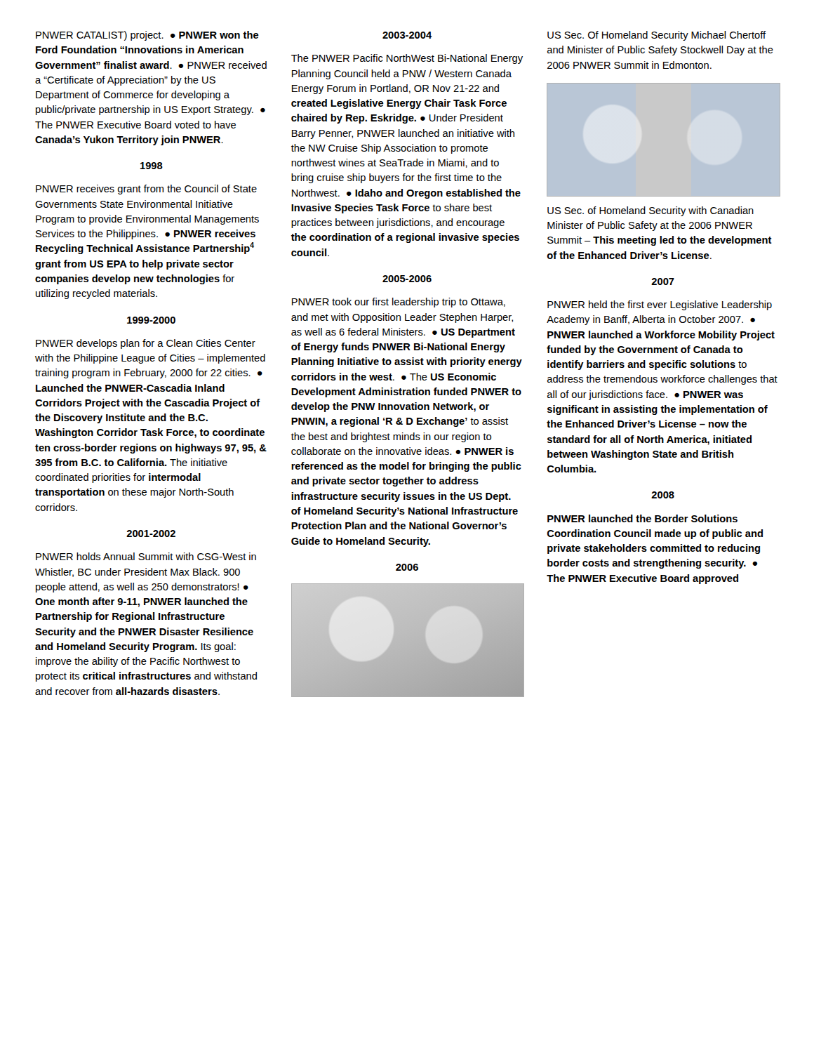PNWER CATALIST) project. ● PNWER won the Ford Foundation “Innovations in American Government” finalist award. ● PNWER received a “Certificate of Appreciation” by the US Department of Commerce for developing a public/private partnership in US Export Strategy. ● The PNWER Executive Board voted to have Canada’s Yukon Territory join PNWER.
1998
PNWER receives grant from the Council of State Governments State Environmental Initiative Program to provide Environmental Managements Services to the Philippines. ● PNWER receives Recycling Technical Assistance Partnership4 grant from US EPA to help private sector companies develop new technologies for utilizing recycled materials.
1999-2000
PNWER develops plan for a Clean Cities Center with the Philippine League of Cities – implemented training program in February, 2000 for 22 cities. ● Launched the PNWER-Cascadia Inland Corridors Project with the Cascadia Project of the Discovery Institute and the B.C. Washington Corridor Task Force, to coordinate ten cross-border regions on highways 97, 95, & 395 from B.C. to California. The initiative coordinated priorities for intermodal transportation on these major North-South corridors.
2001-2002
PNWER holds Annual Summit with CSG-West in Whistler, BC under President Max Black. 900 people attend, as well as 250 demonstrators! ● One month after 9-11, PNWER launched the Partnership for Regional Infrastructure Security and the PNWER Disaster Resilience and Homeland Security Program. Its goal: improve the ability of the Pacific Northwest to protect its critical infrastructures and withstand and recover from all-hazards disasters.
2003-2004
The PNWER Pacific NorthWest Bi-National Energy Planning Council held a PNW / Western Canada Energy Forum in Portland, OR Nov 21-22 and created Legislative Energy Chair Task Force chaired by Rep. Eskridge. ● Under President Barry Penner, PNWER launched an initiative with the NW Cruise Ship Association to promote northwest wines at SeaTrade in Miami, and to bring cruise ship buyers for the first time to the Northwest. ● Idaho and Oregon established the Invasive Species Task Force to share best practices between jurisdictions, and encourage the coordination of a regional invasive species council.
2005-2006
PNWER took our first leadership trip to Ottawa, and met with Opposition Leader Stephen Harper, as well as 6 federal Ministers. ● US Department of Energy funds PNWER Bi-National Energy Planning Initiative to assist with priority energy corridors in the west. ● The US Economic Development Administration funded PNWER to develop the PNW Innovation Network, or PNWIN, a regional ‘R & D Exchange’ to assist the best and brightest minds in our region to collaborate on the innovative ideas. ● PNWER is referenced as the model for bringing the public and private sector together to address infrastructure security issues in the US Dept. of Homeland Security’s National Infrastructure Protection Plan and the National Governor’s Guide to Homeland Security.
2006
US Sec. Of Homeland Security Michael Chertoff and Minister of Public Safety Stockwell Day at the 2006 PNWER Summit in Edmonton.
US Sec. of Homeland Security with Canadian Minister of Public Safety at the 2006 PNWER Summit – This meeting led to the development of the Enhanced Driver’s License.
2007
PNWER held the first ever Legislative Leadership Academy in Banff, Alberta in October 2007. ● PNWER launched a Workforce Mobility Project funded by the Government of Canada to identify barriers and specific solutions to address the tremendous workforce challenges that all of our jurisdictions face. ● PNWER was significant in assisting the implementation of the Enhanced Driver’s License – now the standard for all of North America, initiated between Washington State and British Columbia.
2008
PNWER launched the Border Solutions Coordination Council made up of public and private stakeholders committed to reducing border costs and strengthening security. ● The PNWER Executive Board approved